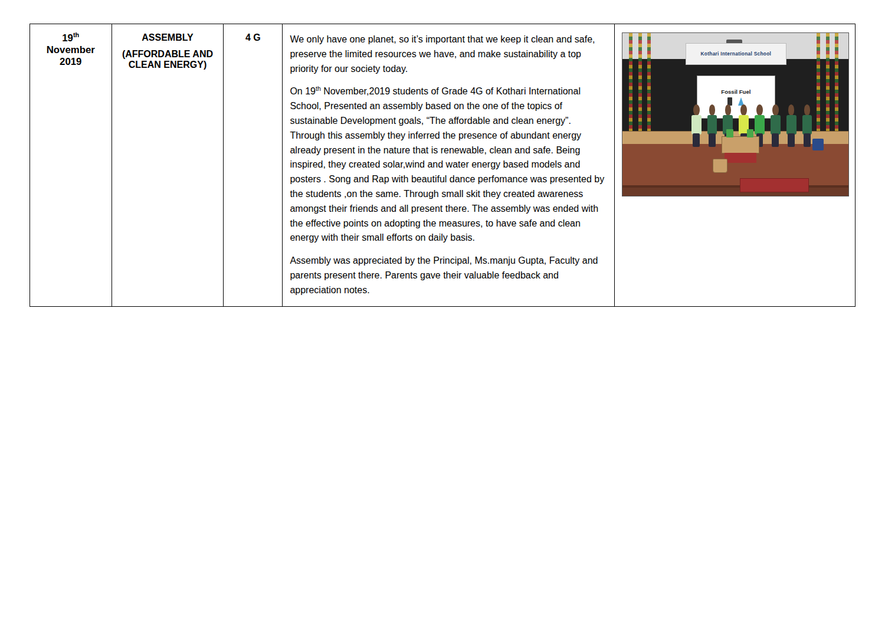| 19 th November 2019 | ASSEMBLY (AFFORDABLE AND CLEAN ENERGY) | 4 G | We only have one planet, so it’s important that we keep it clean and safe, preserve the limited resources we have, and make sustainability a top priority for our society today. On 19 th November,2019 students of Grade 4G of Kothari International School, Presented an assembly based on the one of the topics of sustainable Development goals, “The affordable and clean energy”. Through this assembly they inferred the presence of abundant energy already present in the nature that is renewable, clean and safe. Being inspired, they created solar,wind and water energy based models and posters . Song and Rap with beautiful dance perfomance was presented by the students ,on the same. Through small skit they created awareness amongst their friends and all present there. The assembly was ended with the effective points on adopting the measures, to have safe and clean energy with their small efforts on daily basis. Assembly was appreciated by the Principal, Ms.manju Gupta, Faculty and parents present there. Parents gave their valuable feedback and appreciation notes. | Kothari International School Fossil Fuel |